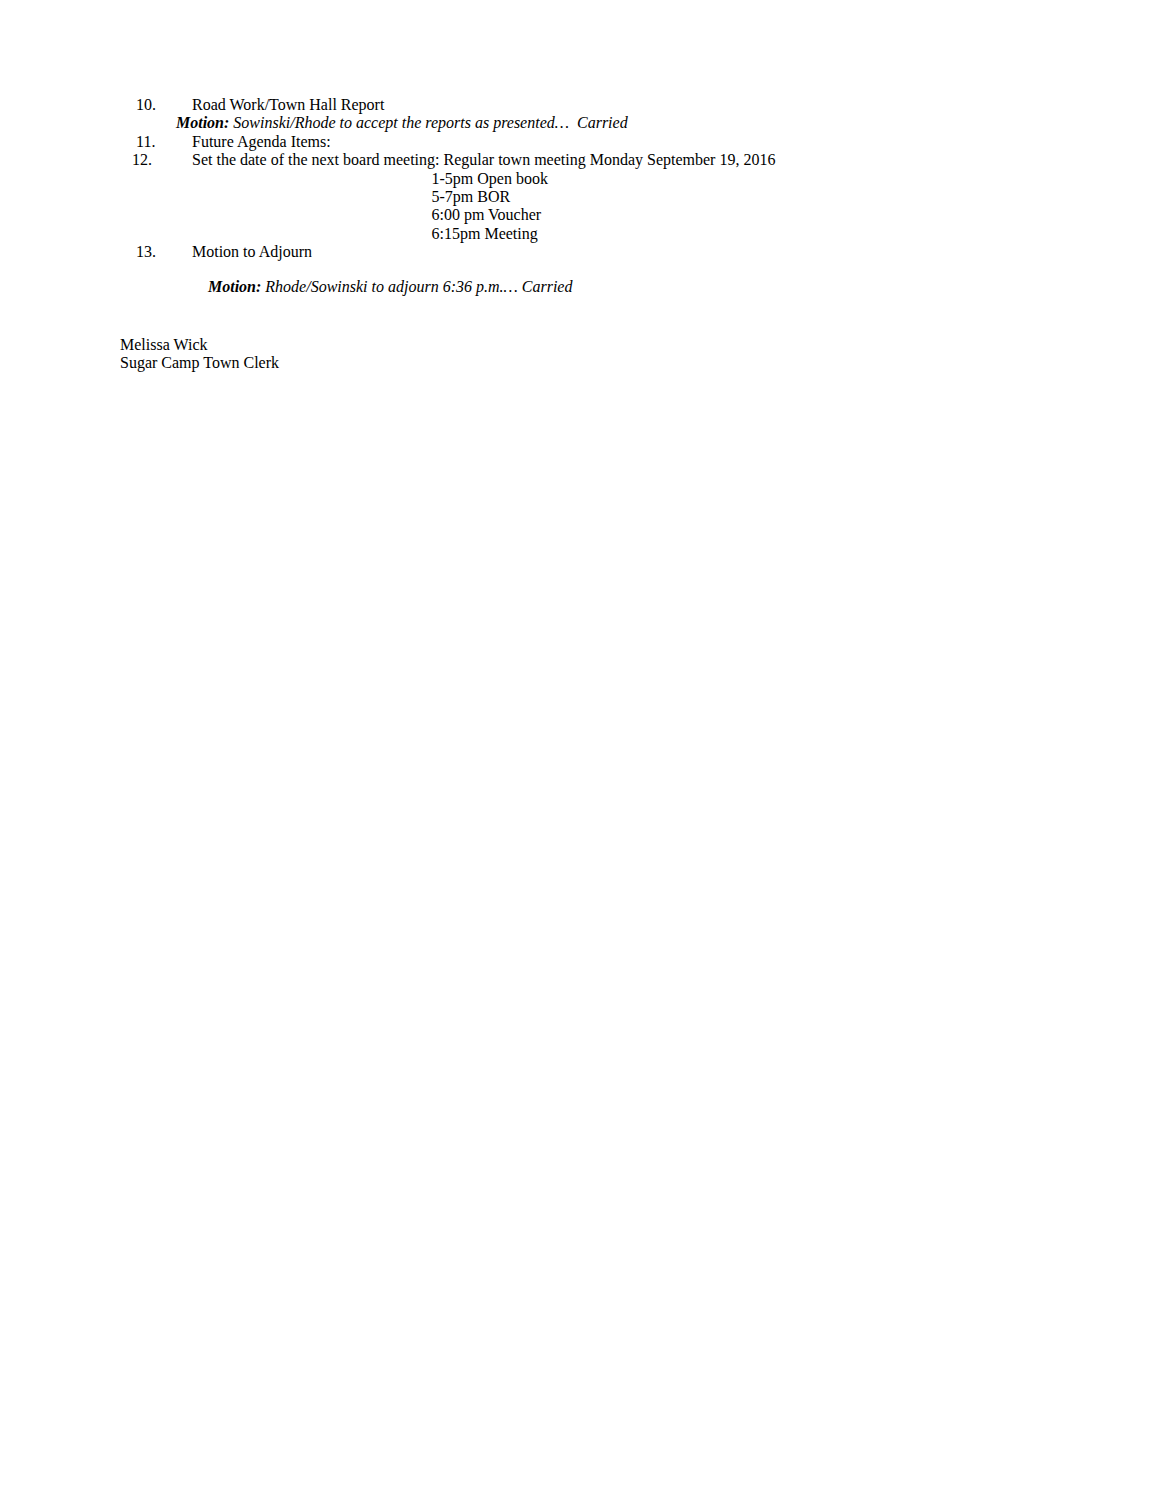10. Road Work/Town Hall Report
Motion: Sowinski/Rhode to accept the reports as presented… Carried
11. Future Agenda Items:
12. Set the date of the next board meeting: Regular town meeting Monday September 19, 2016
1-5pm Open book
5-7pm BOR
6:00 pm Voucher
6:15pm Meeting
13. Motion to Adjourn
Motion: Rhode/Sowinski to adjourn 6:36 p.m.… Carried
Melissa Wick
Sugar Camp Town Clerk